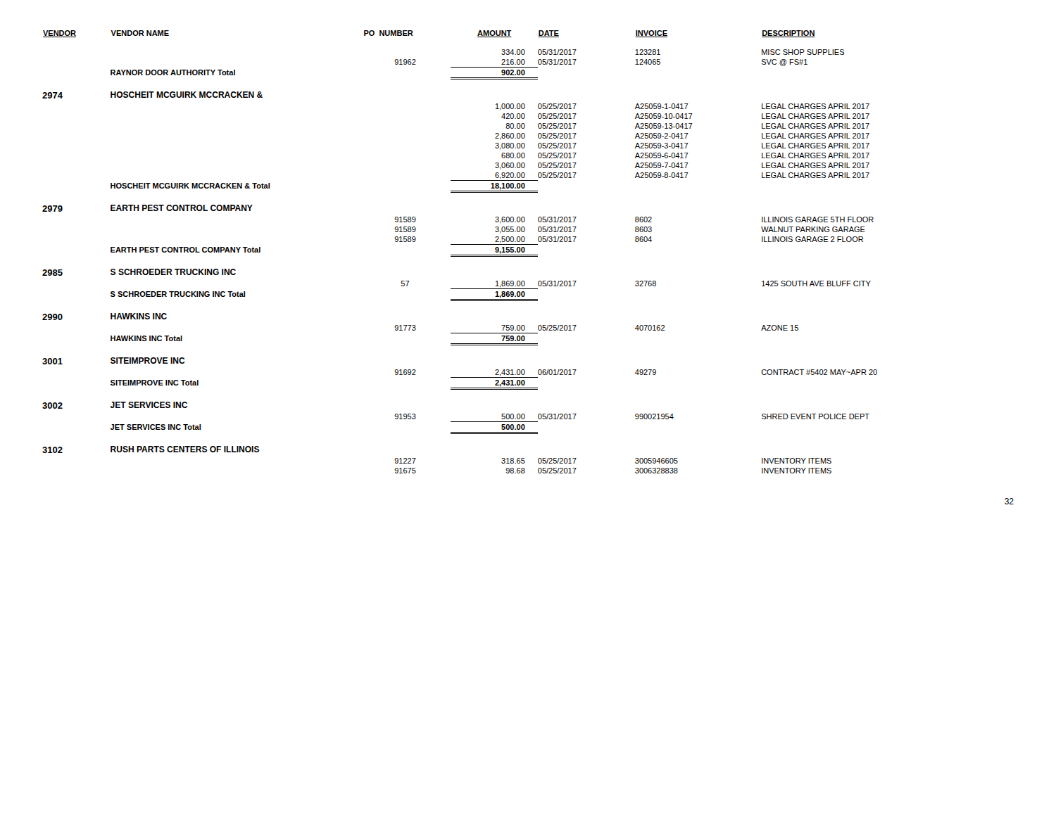| VENDOR | VENDOR NAME | PO NUMBER | AMOUNT | DATE | INVOICE | DESCRIPTION |
| --- | --- | --- | --- | --- | --- | --- |
| | | | 334.00 | 05/31/2017 | 123281 | MISC SHOP SUPPLIES |
| | | 91962 | 216.00 | 05/31/2017 | 124065 | SVC @ FS#1 |
| | RAYNOR DOOR AUTHORITY Total | | 902.00 | | | |
| 2974 | HOSCHEIT MCGUIRK MCCRACKEN & | | | | | |
| | | | 1,000.00 | 05/25/2017 | A25059-1-0417 | LEGAL CHARGES APRIL 2017 |
| | | | 420.00 | 05/25/2017 | A25059-10-0417 | LEGAL CHARGES APRIL 2017 |
| | | | 80.00 | 05/25/2017 | A25059-13-0417 | LEGAL CHARGES APRIL 2017 |
| | | | 2,860.00 | 05/25/2017 | A25059-2-0417 | LEGAL CHARGES APRIL 2017 |
| | | | 3,080.00 | 05/25/2017 | A25059-3-0417 | LEGAL CHARGES APRIL 2017 |
| | | | 680.00 | 05/25/2017 | A25059-6-0417 | LEGAL CHARGES APRIL 2017 |
| | | | 3,060.00 | 05/25/2017 | A25059-7-0417 | LEGAL CHARGES APRIL 2017 |
| | | | 6,920.00 | 05/25/2017 | A25059-8-0417 | LEGAL CHARGES APRIL 2017 |
| | HOSCHEIT MCGUIRK MCCRACKEN & Total | | 18,100.00 | | | |
| 2979 | EARTH PEST CONTROL COMPANY | | | | | |
| | | 91589 | 3,600.00 | 05/31/2017 | 8602 | ILLINOIS GARAGE 5TH FLOOR |
| | | 91589 | 3,055.00 | 05/31/2017 | 8603 | WALNUT PARKING GARAGE |
| | | 91589 | 2,500.00 | 05/31/2017 | 8604 | ILLINOIS GARAGE 2 FLOOR |
| | EARTH PEST CONTROL COMPANY Total | | 9,155.00 | | | |
| 2985 | S SCHROEDER TRUCKING INC | | | | | |
| | | 57 | 1,869.00 | 05/31/2017 | 32768 | 1425 SOUTH AVE BLUFF CITY |
| | S SCHROEDER TRUCKING INC Total | | 1,869.00 | | | |
| 2990 | HAWKINS INC | | | | | |
| | | 91773 | 759.00 | 05/25/2017 | 4070162 | AZONE 15 |
| | HAWKINS INC Total | | 759.00 | | | |
| 3001 | SITEIMPROVE INC | | | | | |
| | | 91692 | 2,431.00 | 06/01/2017 | 49279 | CONTRACT #5402 MAY~APR 20 |
| | SITEIMPROVE INC Total | | 2,431.00 | | | |
| 3002 | JET SERVICES INC | | | | | |
| | | 91953 | 500.00 | 05/31/2017 | 990021954 | SHRED EVENT POLICE DEPT |
| | JET SERVICES INC Total | | 500.00 | | | |
| 3102 | RUSH PARTS CENTERS OF ILLINOIS | | | | | |
| | | 91227 | 318.65 | 05/25/2017 | 3005946605 | INVENTORY ITEMS |
| | | 91675 | 98.68 | 05/25/2017 | 3006328838 | INVENTORY ITEMS |
32